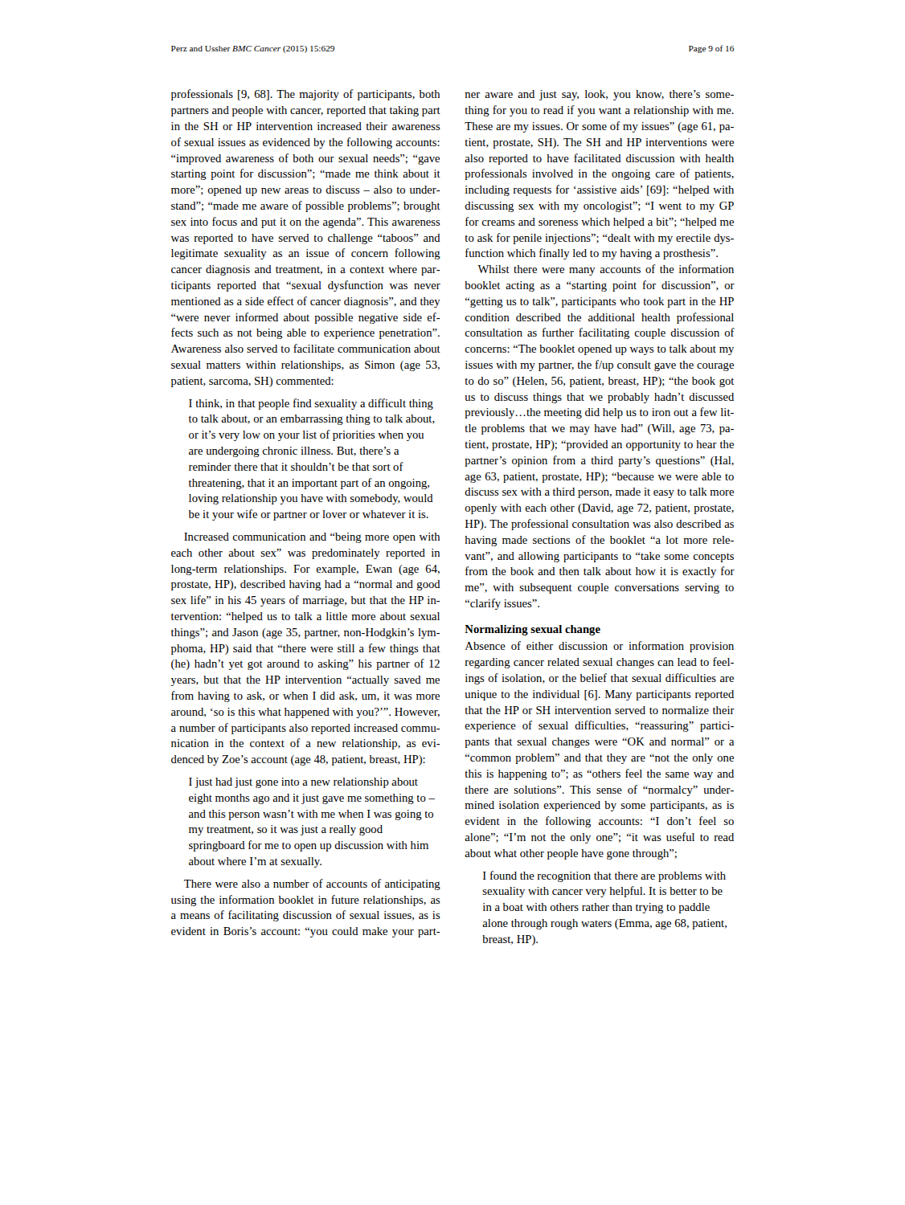Perz and Ussher BMC Cancer (2015) 15:629 Page 9 of 16
professionals [9, 68]. The majority of participants, both partners and people with cancer, reported that taking part in the SH or HP intervention increased their awareness of sexual issues as evidenced by the following accounts: “improved awareness of both our sexual needs”; “gave starting point for discussion”; “made me think about it more”; opened up new areas to discuss – also to understand”; “made me aware of possible problems”; brought sex into focus and put it on the agenda”. This awareness was reported to have served to challenge “taboos” and legitimate sexuality as an issue of concern following cancer diagnosis and treatment, in a context where participants reported that “sexual dysfunction was never mentioned as a side effect of cancer diagnosis”, and they “were never informed about possible negative side effects such as not being able to experience penetration”. Awareness also served to facilitate communication about sexual matters within relationships, as Simon (age 53, patient, sarcoma, SH) commented:
I think, in that people find sexuality a difficult thing to talk about, or an embarrassing thing to talk about, or it’s very low on your list of priorities when you are undergoing chronic illness. But, there’s a reminder there that it shouldn’t be that sort of threatening, that it an important part of an ongoing, loving relationship you have with somebody, would be it your wife or partner or lover or whatever it is.
Increased communication and “being more open with each other about sex” was predominately reported in long-term relationships. For example, Ewan (age 64, prostate, HP), described having had a “normal and good sex life” in his 45 years of marriage, but that the HP intervention: “helped us to talk a little more about sexual things”; and Jason (age 35, partner, non-Hodgkin’s lymphoma, HP) said that “there were still a few things that (he) hadn’t yet got around to asking” his partner of 12 years, but that the HP intervention “actually saved me from having to ask, or when I did ask, um, it was more around, ‘so is this what happened with you?’”. However, a number of participants also reported increased communication in the context of a new relationship, as evidenced by Zoe’s account (age 48, patient, breast, HP):
I just had just gone into a new relationship about eight months ago and it just gave me something to – and this person wasn’t with me when I was going to my treatment, so it was just a really good springboard for me to open up discussion with him about where I’m at sexually.
There were also a number of accounts of anticipating using the information booklet in future relationships, as a means of facilitating discussion of sexual issues, as is evident in Boris’s account: “you could make your partner aware and just say, look, you know, there’s something for you to read if you want a relationship with me. These are my issues. Or some of my issues” (age 61, patient, prostate, SH). The SH and HP interventions were also reported to have facilitated discussion with health professionals involved in the ongoing care of patients, including requests for ‘assistive aids’ [69]: “helped with discussing sex with my oncologist”; “I went to my GP for creams and soreness which helped a bit”; “helped me to ask for penile injections”; “dealt with my erectile dysfunction which finally led to my having a prosthesis”.
Whilst there were many accounts of the information booklet acting as a “starting point for discussion”, or “getting us to talk”, participants who took part in the HP condition described the additional health professional consultation as further facilitating couple discussion of concerns: “The booklet opened up ways to talk about my issues with my partner, the f/up consult gave the courage to do so” (Helen, 56, patient, breast, HP); “the book got us to discuss things that we probably hadn’t discussed previously…the meeting did help us to iron out a few little problems that we may have had” (Will, age 73, patient, prostate, HP); “provided an opportunity to hear the partner’s opinion from a third party’s questions” (Hal, age 63, patient, prostate, HP); “because we were able to discuss sex with a third person, made it easy to talk more openly with each other (David, age 72, patient, prostate, HP). The professional consultation was also described as having made sections of the booklet “a lot more relevant”, and allowing participants to “take some concepts from the book and then talk about how it is exactly for me”, with subsequent couple conversations serving to “clarify issues”.
Normalizing sexual change
Absence of either discussion or information provision regarding cancer related sexual changes can lead to feelings of isolation, or the belief that sexual difficulties are unique to the individual [6]. Many participants reported that the HP or SH intervention served to normalize their experience of sexual difficulties, “reassuring” participants that sexual changes were “OK and normal” or a “common problem” and that they are “not the only one this is happening to”; as “others feel the same way and there are solutions”. This sense of “normalcy” undermined isolation experienced by some participants, as is evident in the following accounts: “I don’t feel so alone”; “I’m not the only one”; “it was useful to read about what other people have gone through”;
I found the recognition that there are problems with sexuality with cancer very helpful. It is better to be in a boat with others rather than trying to paddle alone through rough waters (Emma, age 68, patient, breast, HP).